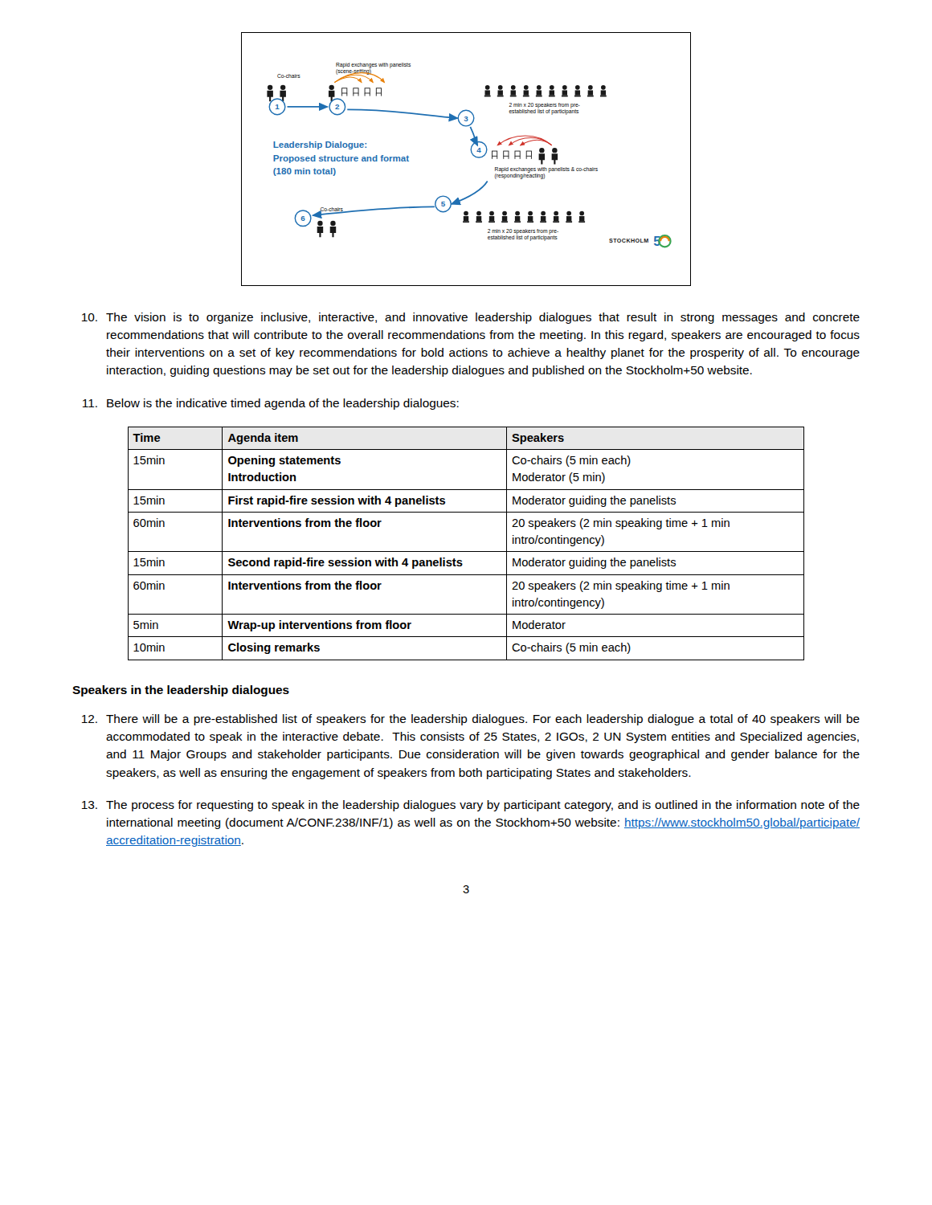Co-chairs 1 Rapid exchanges with panelists (scene-setting) 2 2 min x 20 speakers from pre- established list of participants 3 Rapid exchanges with panelists & co-chairs (responding/reacting) 4 2 min x 20 speakers from pre- established list of participants 5 Co-chairs 6 Leadership Dialogue: Proposed structure and format (180 min total) STOCKHOLM 5
10. The vision is to organize inclusive, interactive, and innovative leadership dialogues that result in strong messages and concrete recommendations that will contribute to the overall recommendations from the meeting. In this regard, speakers are encouraged to focus their interventions on a set of key recommendations for bold actions to achieve a healthy planet for the prosperity of all. To encourage interaction, guiding questions may be set out for the leadership dialogues and published on the Stockholm+50 website.
11. Below is the indicative timed agenda of the leadership dialogues:
| Time | Agenda item | Speakers |
| --- | --- | --- |
| 15min | Opening statements Introduction | Co-chairs (5 min each) Moderator (5 min) |
| 15min | First rapid-fire session with 4 panelists | Moderator guiding the panelists |
| 60min | Interventions from the floor | 20 speakers (2 min speaking time + 1 min intro/contingency) |
| 15min | Second rapid-fire session with 4 panelists | Moderator guiding the panelists |
| 60min | Interventions from the floor | 20 speakers (2 min speaking time + 1 min intro/contingency) |
| 5min | Wrap-up interventions from floor | Moderator |
| 10min | Closing remarks | Co-chairs (5 min each) |
Speakers in the leadership dialogues
12. There will be a pre-established list of speakers for the leadership dialogues. For each leadership dialogue a total of 40 speakers will be accommodated to speak in the interactive debate. This consists of 25 States, 2 IGOs, 2 UN System entities and Specialized agencies, and 11 Major Groups and stakeholder participants. Due consideration will be given towards geographical and gender balance for the speakers, as well as ensuring the engagement of speakers from both participating States and stakeholders.
13. The process for requesting to speak in the leadership dialogues vary by participant category, and is outlined in the information note of the international meeting (document A/CONF.238/INF/1) as well as on the Stockhom+50 website: https://www.stockholm50.global/participate/accreditation-registration.
3